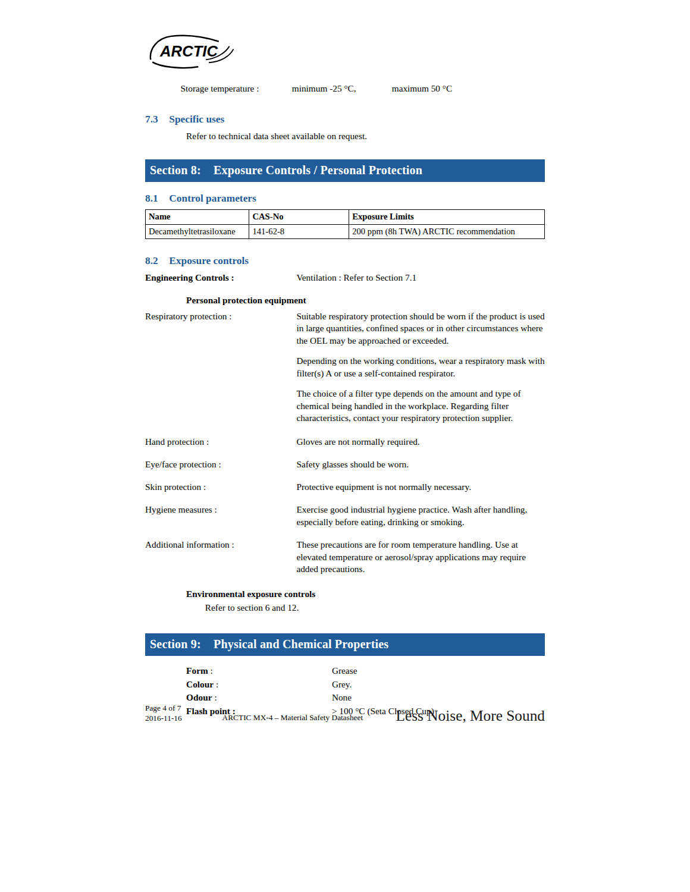ARCTIC
Storage temperature :
minimum -25 °C,
maximum 50 °C
7.3 Specific uses
Refer to technical data sheet available on request.
Section 8: Exposure Controls / Personal Protection
8.1 Control parameters
| Name | CAS-No | Exposure Limits |
| --- | --- | --- |
| Decamethyltetrasiloxane | 141-62-8 | 200 ppm (8h TWA) ARCTIC recommendation |
8.2 Exposure controls
Engineering Controls :
Ventilation : Refer to Section 7.1
Personal protection equipment
Respiratory protection :
Suitable respiratory protection should be worn if the product is used in large quantities, confined spaces or in other circumstances where the OEL may be approached or exceeded.
Depending on the working conditions, wear a respiratory mask with filter(s) A or use a self-contained respirator.
The choice of a filter type depends on the amount and type of chemical being handled in the workplace. Regarding filter characteristics, contact your respiratory protection supplier.
Hand protection :
Gloves are not normally required.
Eye/face protection :
Safety glasses should be worn.
Skin protection :
Protective equipment is not normally necessary.
Hygiene measures :
Exercise good industrial hygiene practice. Wash after handling, especially before eating, drinking or smoking.
Additional information :
These precautions are for room temperature handling. Use at elevated temperature or aerosol/spray applications may require added precautions.
Environmental exposure controls
Refer to section 6 and 12.
Section 9: Physical and Chemical Properties
Form :
Grease
Colour :
Grey.
Odour :
None
Flash point :
> 100 °C (Seta Closed Cup)
Page 4 of 7
2016-11-16
ARCTIC MX-4 – Material Safety Datasheet
Less Noise, More Sound